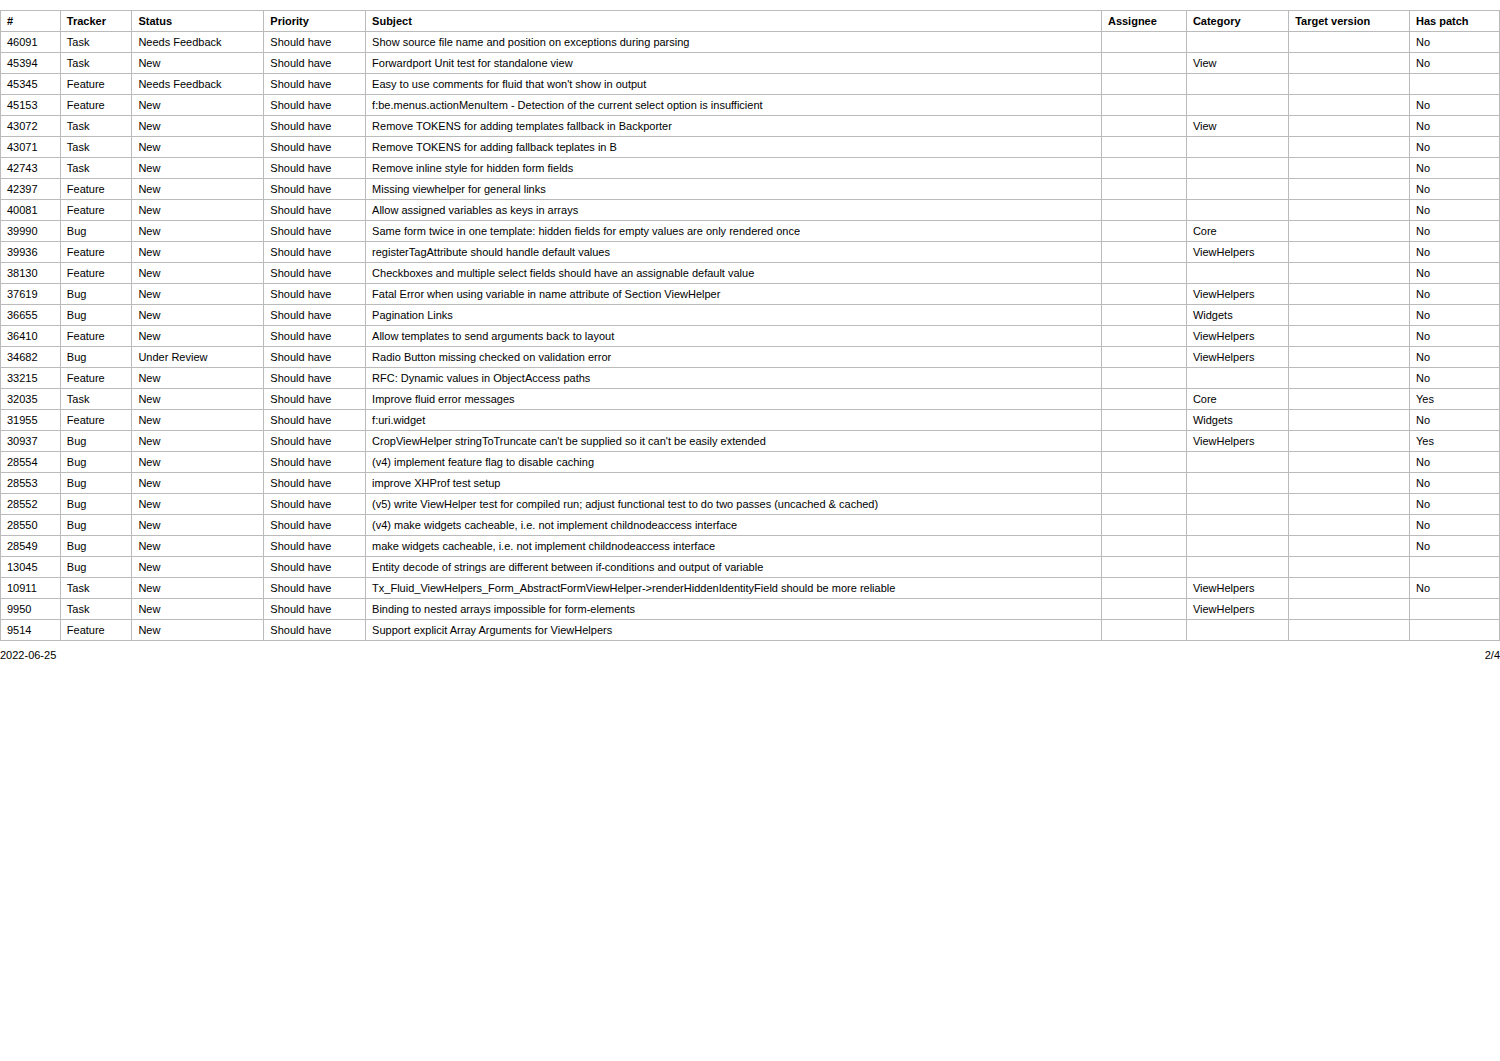| # | Tracker | Status | Priority | Subject | Assignee | Category | Target version | Has patch |
| --- | --- | --- | --- | --- | --- | --- | --- | --- |
| 46091 | Task | Needs Feedback | Should have | Show source file name and position on exceptions during parsing | | | | No |
| 45394 | Task | New | Should have | Forwardport Unit test for standalone view | | View | | No |
| 45345 | Feature | Needs Feedback | Should have | Easy to use comments for fluid that won't show in output | | | | |
| 45153 | Feature | New | Should have | f:be.menus.actionMenuItem - Detection of the current select option is insufficient | | | | No |
| 43072 | Task | New | Should have | Remove TOKENS for adding templates fallback in Backporter | | View | | No |
| 43071 | Task | New | Should have | Remove TOKENS for adding fallback teplates in B | | | | No |
| 42743 | Task | New | Should have | Remove inline style for hidden form fields | | | | No |
| 42397 | Feature | New | Should have | Missing viewhelper for general links | | | | No |
| 40081 | Feature | New | Should have | Allow assigned variables as keys in arrays | | | | No |
| 39990 | Bug | New | Should have | Same form twice in one template: hidden fields for empty values are only rendered once | | Core | | No |
| 39936 | Feature | New | Should have | registerTagAttribute should handle default values | | ViewHelpers | | No |
| 38130 | Feature | New | Should have | Checkboxes and multiple select fields should have an assignable default value | | | | No |
| 37619 | Bug | New | Should have | Fatal Error when using variable in name attribute of Section ViewHelper | | ViewHelpers | | No |
| 36655 | Bug | New | Should have | Pagination Links | | Widgets | | No |
| 36410 | Feature | New | Should have | Allow templates to send arguments back to layout | | ViewHelpers | | No |
| 34682 | Bug | Under Review | Should have | Radio Button missing checked on validation error | | ViewHelpers | | No |
| 33215 | Feature | New | Should have | RFC: Dynamic values in ObjectAccess paths | | | | No |
| 32035 | Task | New | Should have | Improve fluid error messages | | Core | | Yes |
| 31955 | Feature | New | Should have | f:uri.widget | | Widgets | | No |
| 30937 | Bug | New | Should have | CropViewHelper stringToTruncate can't be supplied so it can't be easily extended | | ViewHelpers | | Yes |
| 28554 | Bug | New | Should have | (v4) implement feature flag to disable caching | | | | No |
| 28553 | Bug | New | Should have | improve XHProf test setup | | | | No |
| 28552 | Bug | New | Should have | (v5) write ViewHelper test for compiled run; adjust functional test to do two passes (uncached & cached) | | | | No |
| 28550 | Bug | New | Should have | (v4) make widgets cacheable, i.e. not implement childnodeaccess interface | | | | No |
| 28549 | Bug | New | Should have | make widgets cacheable, i.e. not implement childnodeaccess interface | | | | No |
| 13045 | Bug | New | Should have | Entity decode of strings are different between if-conditions and output of variable | | | | |
| 10911 | Task | New | Should have | Tx_Fluid_ViewHelpers_Form_AbstractFormViewHelper->renderHiddenIdentityField should be more reliable | | ViewHelpers | | No |
| 9950 | Task | New | Should have | Binding to nested arrays impossible for form-elements | | ViewHelpers | | |
| 9514 | Feature | New | Should have | Support explicit Array Arguments for ViewHelpers | | | | |
2022-06-25 2/4